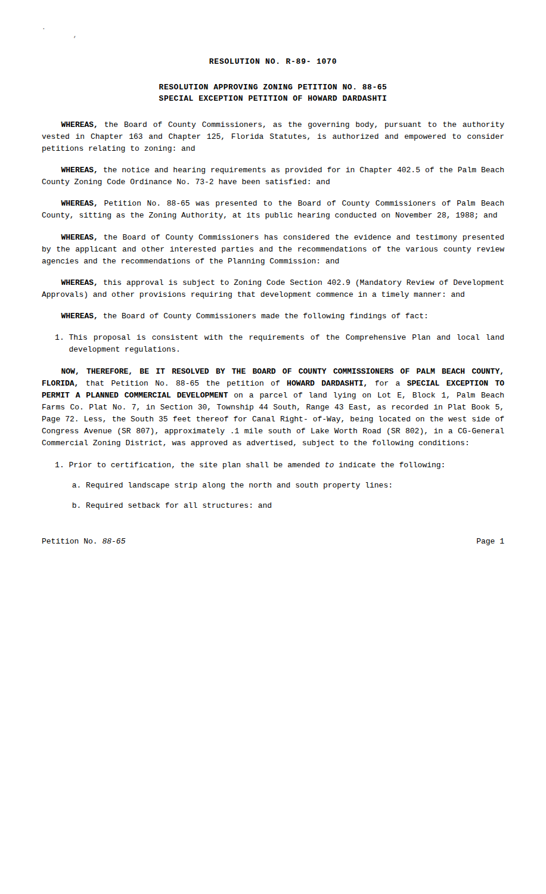.
,
RESOLUTION NO. R-89- 1070
RESOLUTION APPROVING ZONING PETITION NO. 88-65
SPECIAL EXCEPTION PETITION OF HOWARD DARDASHTI
WHEREAS, the Board of County Commissioners, as the governing body, pursuant to the authority vested in Chapter 163 and Chapter 125, Florida Statutes, is authorized and empowered to consider petitions relating to zoning: and
WHEREAS, the notice and hearing requirements as provided for in Chapter 402.5 of the Palm Beach County Zoning Code Ordinance No. 73-2 have been satisfied: and
WHEREAS, Petition No. 88-65 was presented to the Board of County Commissioners of Palm Beach County, sitting as the Zoning Authority, at its public hearing conducted on November 28, 1988; and
WHEREAS, the Board of County Commissioners has considered the evidence and testimony presented by the applicant and other interested parties and the recommendations of the various county review agencies and the recommendations of the Planning Commission: and
WHEREAS, this approval is subject to Zoning Code Section 402.9 (Mandatory Review of Development Approvals) and other provisions requiring that development commence in a timely manner: and
WHEREAS, the Board of County Commissioners made the following findings of fact:
This proposal is consistent with the requirements of the Comprehensive Plan and local land development regulations.
NOW, THEREFORE, BE IT RESOLVED BY THE BOARD OF COUNTY COMMISSIONERS OF PALM BEACH COUNTY, FLORIDA, that Petition No. 88-65 the petition of HOWARD DARDASHTI, for a SPECIAL EXCEPTION TO PERMIT A PLANNED COMMERCIAL DEVELOPMENT on a parcel of land lying on Lot E, Block 1, Palm Beach Farms Co. Plat No. 7, in Section 30, Township 44 South, Range 43 East, as recorded in Plat Book 5, Page 72. Less, the South 35 feet thereof for Canal Right- of-Way, being located on the west side of Congress Avenue (SR 807), approximately .1 mile south of Lake Worth Road (SR 802), in a CG-General Commercial Zoning District, was approved as advertised, subject to the following conditions:
Prior to certification, the site plan shall be amended to indicate the following:
Required landscape strip along the north and south property lines:
Required setback for all structures: and
Petition No. 88-65
Page 1